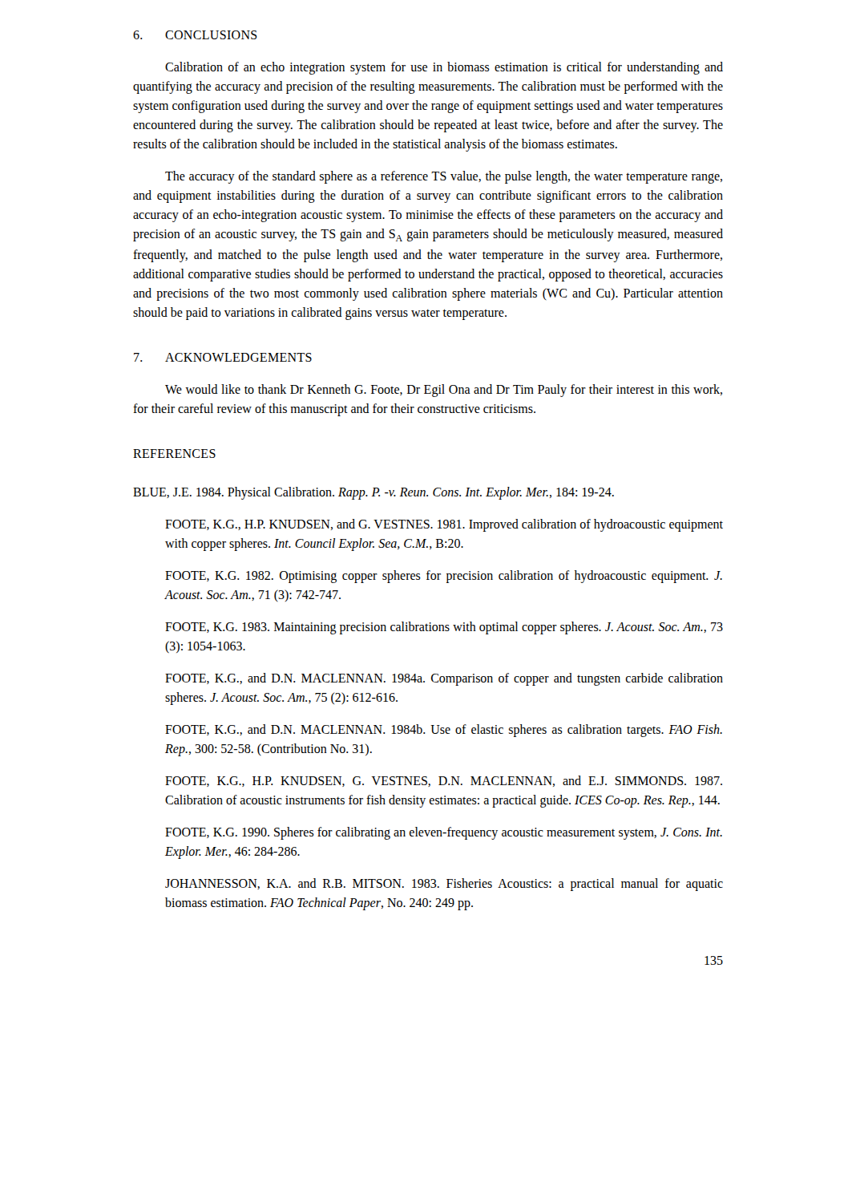6. CONCLUSIONS
Calibration of an echo integration system for use in biomass estimation is critical for understanding and quantifying the accuracy and precision of the resulting measurements. The calibration must be performed with the system configuration used during the survey and over the range of equipment settings used and water temperatures encountered during the survey. The calibration should be repeated at least twice, before and after the survey. The results of the calibration should be included in the statistical analysis of the biomass estimates.
The accuracy of the standard sphere as a reference TS value, the pulse length, the water temperature range, and equipment instabilities during the duration of a survey can contribute significant errors to the calibration accuracy of an echo-integration acoustic system. To minimise the effects of these parameters on the accuracy and precision of an acoustic survey, the TS gain and SA gain parameters should be meticulously measured, measured frequently, and matched to the pulse length used and the water temperature in the survey area. Furthermore, additional comparative studies should be performed to understand the practical, opposed to theoretical, accuracies and precisions of the two most commonly used calibration sphere materials (WC and Cu). Particular attention should be paid to variations in calibrated gains versus water temperature.
7. ACKNOWLEDGEMENTS
We would like to thank Dr Kenneth G. Foote, Dr Egil Ona and Dr Tim Pauly for their interest in this work, for their careful review of this manuscript and for their constructive criticisms.
REFERENCES
BLUE, J.E. 1984. Physical Calibration. Rapp. P. -v. Reun. Cons. Int. Explor. Mer., 184: 19-24.
FOOTE, K.G., H.P. KNUDSEN, and G. VESTNES. 1981. Improved calibration of hydroacoustic equipment with copper spheres. Int. Council Explor. Sea, C.M., B:20.
FOOTE, K.G. 1982. Optimising copper spheres for precision calibration of hydroacoustic equipment. J. Acoust. Soc. Am., 71 (3): 742-747.
FOOTE, K.G. 1983. Maintaining precision calibrations with optimal copper spheres. J. Acoust. Soc. Am., 73 (3): 1054-1063.
FOOTE, K.G., and D.N. MACLENNAN. 1984a. Comparison of copper and tungsten carbide calibration spheres. J. Acoust. Soc. Am., 75 (2): 612-616.
FOOTE, K.G., and D.N. MACLENNAN. 1984b. Use of elastic spheres as calibration targets. FAO Fish. Rep., 300: 52-58. (Contribution No. 31).
FOOTE, K.G., H.P. KNUDSEN, G. VESTNES, D.N. MACLENNAN, and E.J. SIMMONDS. 1987. Calibration of acoustic instruments for fish density estimates: a practical guide. ICES Co-op. Res. Rep., 144.
FOOTE, K.G. 1990. Spheres for calibrating an eleven-frequency acoustic measurement system, J. Cons. Int. Explor. Mer., 46: 284-286.
JOHANNESSON, K.A. and R.B. MITSON. 1983. Fisheries Acoustics: a practical manual for aquatic biomass estimation. FAO Technical Paper, No. 240: 249 pp.
135